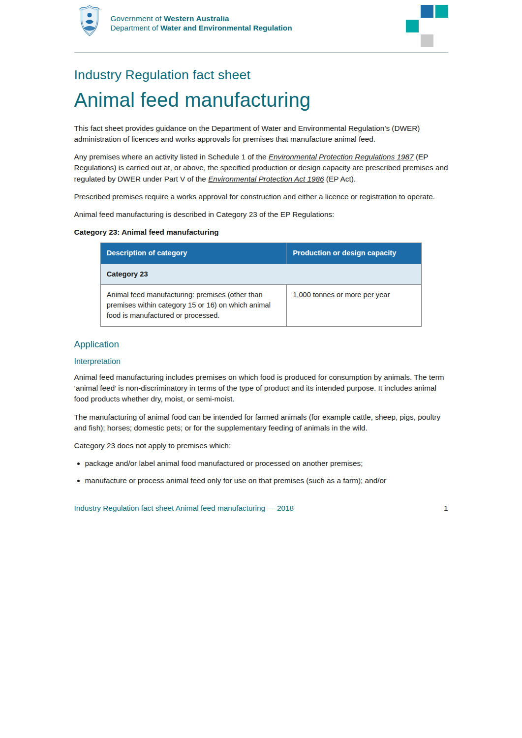Government of Western Australia
Department of Water and Environmental Regulation
Industry Regulation fact sheet
Animal feed manufacturing
This fact sheet provides guidance on the Department of Water and Environmental Regulation’s (DWER) administration of licences and works approvals for premises that manufacture animal feed.
Any premises where an activity listed in Schedule 1 of the Environmental Protection Regulations 1987 (EP Regulations) is carried out at, or above, the specified production or design capacity are prescribed premises and regulated by DWER under Part V of the Environmental Protection Act 1986 (EP Act).
Prescribed premises require a works approval for construction and either a licence or registration to operate.
Animal feed manufacturing is described in Category 23 of the EP Regulations:
Category 23: Animal feed manufacturing
| Description of category | Production or design capacity |
| --- | --- |
| Category 23 |
| Animal feed manufacturing: premises (other than premises within category 15 or 16) on which animal food is manufactured or processed. | 1,000 tonnes or more per year |
Application
Interpretation
Animal feed manufacturing includes premises on which food is produced for consumption by animals. The term ‘animal feed’ is non-discriminatory in terms of the type of product and its intended purpose. It includes animal food products whether dry, moist, or semi-moist.
The manufacturing of animal food can be intended for farmed animals (for example cattle, sheep, pigs, poultry and fish); horses; domestic pets; or for the supplementary feeding of animals in the wild.
Category 23 does not apply to premises which:
package and/or label animal food manufactured or processed on another premises;
manufacture or process animal feed only for use on that premises (such as a farm); and/or
Industry Regulation fact sheet Animal feed manufacturing — 2018
1